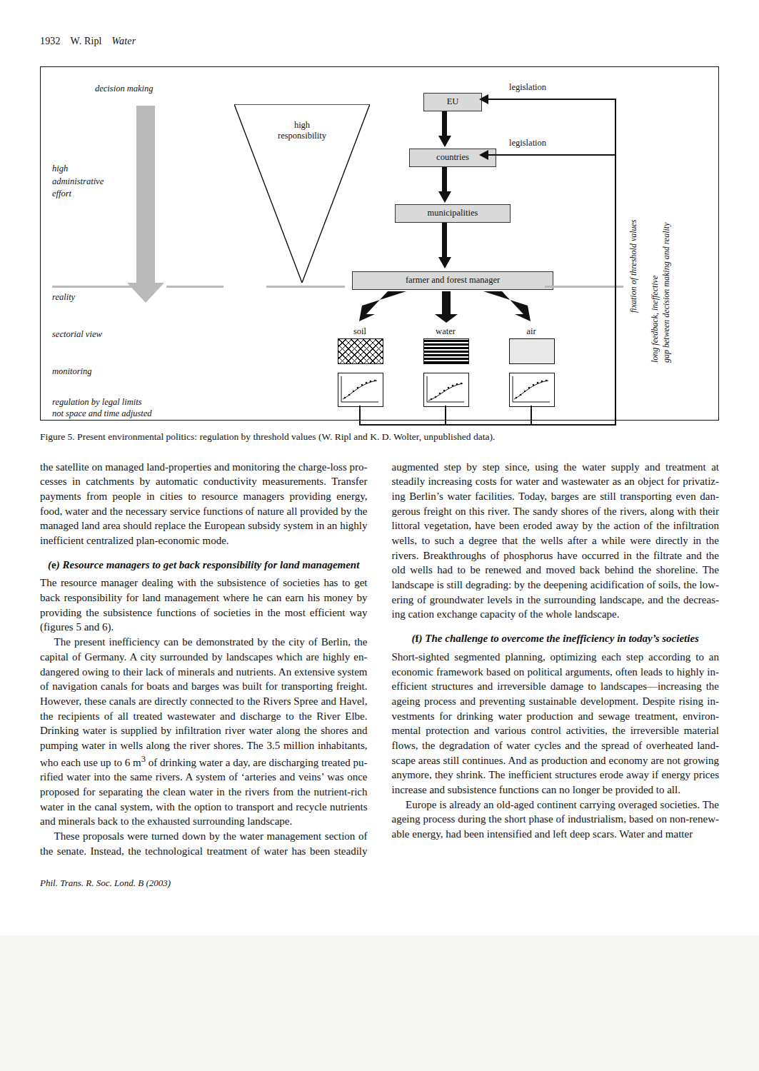1932 W. Ripl Water
decision making
high
administrative
effort
reality
sectorial view
monitoring
regulation by legal limits
not space and time adjusted
high
responsibility
EU
countries
municipalities
farmer and forest manager
soil
water
air
legislation
legislation
fixation of threshold values
long feedback, ineffective
gap between decision making and reality
Figure 5. Present environmental politics: regulation by threshold values (W. Ripl and K. D. Wolter, unpublished data).
the satellite on managed land-properties and monitoring the charge-loss processes in catchments by automatic conductivity measurements. Transfer payments from people in cities to resource managers providing energy, food, water and the necessary service functions of nature all provided by the managed land area should replace the European subsidy system in an highly inefficient centralized plan-economic mode.
(e) Resource managers to get back responsibility for land management
The resource manager dealing with the subsistence of societies has to get back responsibility for land management where he can earn his money by providing the subsistence functions of societies in the most efficient way (figures 5 and 6).
The present inefficiency can be demonstrated by the city of Berlin, the capital of Germany. A city surrounded by landscapes which are highly endangered owing to their lack of minerals and nutrients. An extensive system of navigation canals for boats and barges was built for transporting freight. However, these canals are directly connected to the Rivers Spree and Havel, the recipients of all treated wastewater and discharge to the River Elbe. Drinking water is supplied by infiltration river water along the shores and pumping water in wells along the river shores. The 3.5 million inhabitants, who each use up to 6 m3 of drinking water a day, are discharging treated purified water into the same rivers. A system of ‘arteries and veins’ was once proposed for separating the clean water in the rivers from the nutrient-rich water in the canal system, with the option to transport and recycle nutrients and minerals back to the exhausted surrounding landscape.
These proposals were turned down by the water management section of the senate. Instead, the technological treatment of water has been steadily augmented step by step since, using the water supply and treatment at steadily increasing costs for water and wastewater as an object for privatizing Berlin’s water facilities. Today, barges are still transporting even dangerous freight on this river. The sandy shores of the rivers, along with their littoral vegetation, have been eroded away by the action of the infiltration wells, to such a degree that the wells after a while were directly in the rivers. Breakthroughs of phosphorus have occurred in the filtrate and the old wells had to be renewed and moved back behind the shoreline. The landscape is still degrading: by the deepening acidification of soils, the lowering of groundwater levels in the surrounding landscape, and the decreasing cation exchange capacity of the whole landscape.
(f) The challenge to overcome the inefficiency in today’s societies
Short-sighted segmented planning, optimizing each step according to an economic framework based on political arguments, often leads to highly inefficient structures and irreversible damage to landscapes—increasing the ageing process and preventing sustainable development. Despite rising investments for drinking water production and sewage treatment, environmental protection and various control activities, the irreversible material flows, the degradation of water cycles and the spread of overheated landscape areas still continues. And as production and economy are not growing anymore, they shrink. The inefficient structures erode away if energy prices increase and subsistence functions can no longer be provided to all.
Europe is already an old-aged continent carrying overaged societies. The ageing process during the short phase of industrialism, based on non-renewable energy, had been intensified and left deep scars. Water and matter
Phil. Trans. R. Soc. Lond. B (2003)